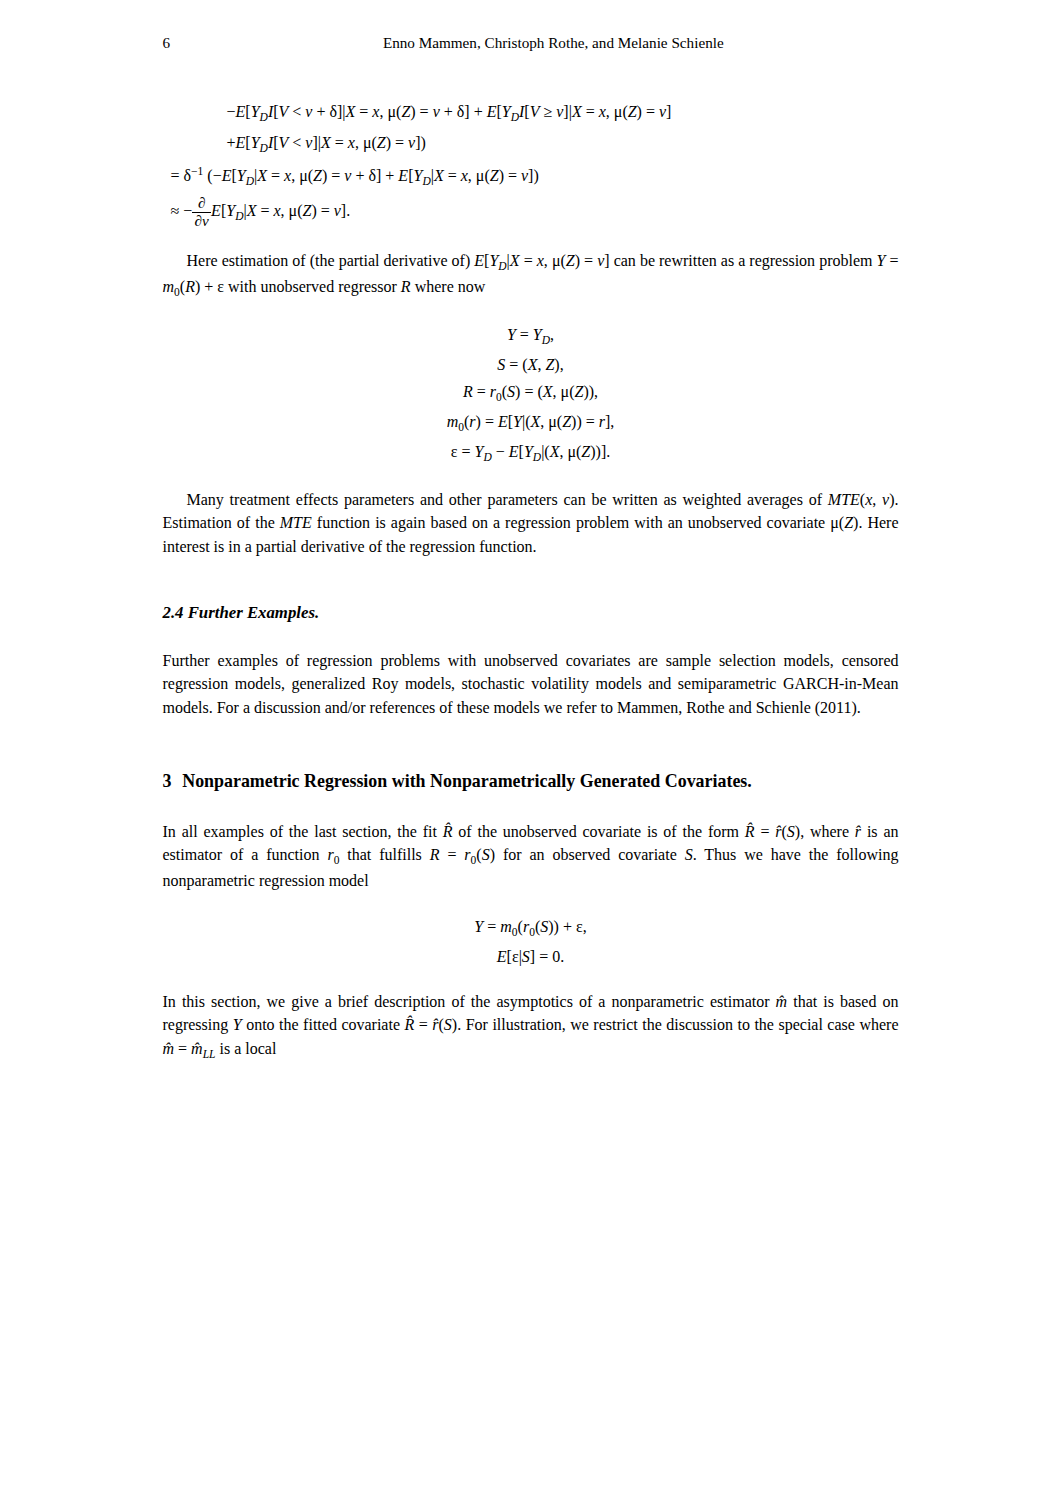6 Enno Mammen, Christoph Rothe, and Melanie Schienle
−E[YDI[V < v + δ]|X = x, μ(Z) = v + δ] + E[YDI[V ≥ v]|X = x, μ(Z) = v] +E[YDI[V < v]|X = x, μ(Z) = v]) = δ−1 (−E[YD|X = x, μ(Z) = v + δ] + E[YD|X = x, μ(Z) = v]) ≈ −∂∂v E[YD|X = x, μ(Z) = v].
Here estimation of (the partial derivative of) E[YD|X = x, μ(Z) = v] can be rewritten as a regression problem Y = m0(R) + ε with unobserved regressor R where now
Y = YD, S = (X, Z), R = r0(S) = (X, μ(Z)), m0(r) = E[Y|(X, μ(Z)) = r], ε = YD − E[YD|(X, μ(Z))].
Many treatment effects parameters and other parameters can be written as weighted averages of MTE(x, v). Estimation of the MTE function is again based on a regression problem with an unobserved covariate μ(Z). Here interest is in a partial derivative of the regression function.
2.4 Further Examples.
Further examples of regression problems with unobserved covariates are sample selection models, censored regression models, generalized Roy models, stochastic volatility models and semiparametric GARCH-in-Mean models. For a discussion and/or references of these models we refer to Mammen, Rothe and Schienle (2011).
3 Nonparametric Regression with Nonparametrically Generated Covariates.
In all examples of the last section, the fit R̂ of the unobserved covariate is of the form R̂ = r̂(S), where r̂ is an estimator of a function r0 that fulfills R = r0(S) for an observed covariate S. Thus we have the following nonparametric regression model
Y = m0(r0(S)) + ε, E[ε|S] = 0.
In this section, we give a brief description of the asymptotics of a nonparametric estimator m̂ that is based on regressing Y onto the fitted covariate R̂ = r̂(S). For illustration, we restrict the discussion to the special case where m̂ = m̂LL is a local